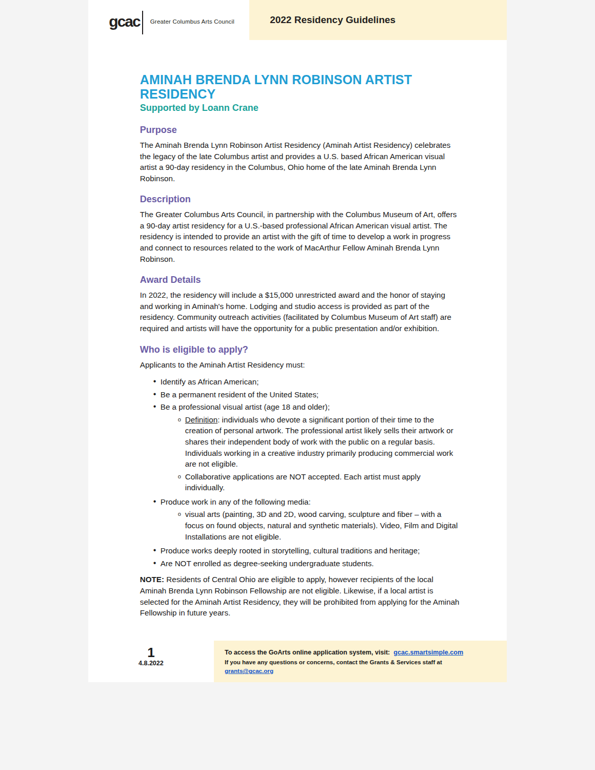gcac
Greater Columbus Arts Council
2022 Residency Guidelines
AMINAH BRENDA LYNN ROBINSON ARTIST RESIDENCY
Supported by Loann Crane
Purpose
The Aminah Brenda Lynn Robinson Artist Residency (Aminah Artist Residency) celebrates the legacy of the late Columbus artist and provides a U.S. based African American visual artist a 90-day residency in the Columbus, Ohio home of the late Aminah Brenda Lynn Robinson.
Description
The Greater Columbus Arts Council, in partnership with the Columbus Museum of Art, offers a 90-day artist residency for a U.S.-based professional African American visual artist. The residency is intended to provide an artist with the gift of time to develop a work in progress and connect to resources related to the work of MacArthur Fellow Aminah Brenda Lynn Robinson.
Award Details
In 2022, the residency will include a $15,000 unrestricted award and the honor of staying and working in Aminah's home. Lodging and studio access is provided as part of the residency. Community outreach activities (facilitated by Columbus Museum of Art staff) are required and artists will have the opportunity for a public presentation and/or exhibition.
Who is eligible to apply?
Applicants to the Aminah Artist Residency must:
Identify as African American;
Be a permanent resident of the United States;
Be a professional visual artist (age 18 and older);
Definition: individuals who devote a significant portion of their time to the creation of personal artwork. The professional artist likely sells their artwork or shares their independent body of work with the public on a regular basis. Individuals working in a creative industry primarily producing commercial work are not eligible.
Collaborative applications are NOT accepted. Each artist must apply individually.
Produce work in any of the following media:
visual arts (painting, 3D and 2D, wood carving, sculpture and fiber – with a focus on found objects, natural and synthetic materials). Video, Film and Digital Installations are not eligible.
Produce works deeply rooted in storytelling, cultural traditions and heritage;
Are NOT enrolled as degree-seeking undergraduate students.
NOTE: Residents of Central Ohio are eligible to apply, however recipients of the local Aminah Brenda Lynn Robinson Fellowship are not eligible. Likewise, if a local artist is selected for the Aminah Artist Residency, they will be prohibited from applying for the Aminah Fellowship in future years.
1
4.8.2022
To access the GoArts online application system, visit: gcac.smartsimple.com
If you have any questions or concerns, contact the Grants & Services staff at grants@gcac.org